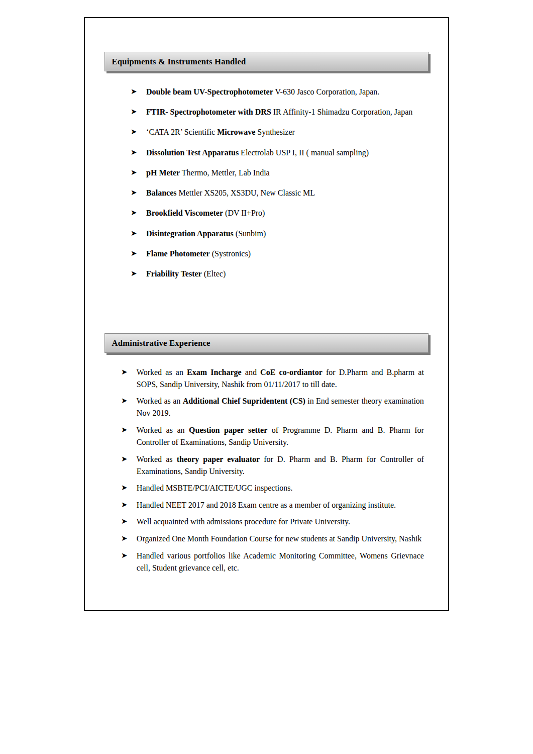Equipments & Instruments Handled
Double beam UV-Spectrophotometer V-630 Jasco Corporation, Japan.
FTIR- Spectrophotometer with DRS IR Affinity-1 Shimadzu Corporation, Japan
‘CATA 2R’ Scientific Microwave Synthesizer
Dissolution Test Apparatus Electrolab USP I, II ( manual sampling)
pH Meter Thermo, Mettler, Lab India
Balances Mettler XS205, XS3DU, New Classic ML
Brookfield Viscometer (DV II+Pro)
Disintegration Apparatus (Sunbim)
Flame Photometer (Systronics)
Friability Tester (Eltec)
Administrative Experience
Worked as an Exam Incharge and CoE co-ordiantor for D.Pharm and B.pharm at SOPS, Sandip University, Nashik from 01/11/2017 to till date.
Worked as an Additional Chief Supridentent (CS) in End semester theory examination Nov 2019.
Worked as an Question paper setter of Programme D. Pharm and B. Pharm for Controller of Examinations, Sandip University.
Worked as theory paper evaluator for D. Pharm and B. Pharm for Controller of Examinations, Sandip University.
Handled MSBTE/PCI/AICTE/UGC inspections.
Handled NEET 2017 and 2018 Exam centre as a member of organizing institute.
Well acquainted with admissions procedure for Private University.
Organized One Month Foundation Course for new students at Sandip University, Nashik
Handled various portfolios like Academic Monitoring Committee, Womens Grievnace cell, Student grievance cell, etc.